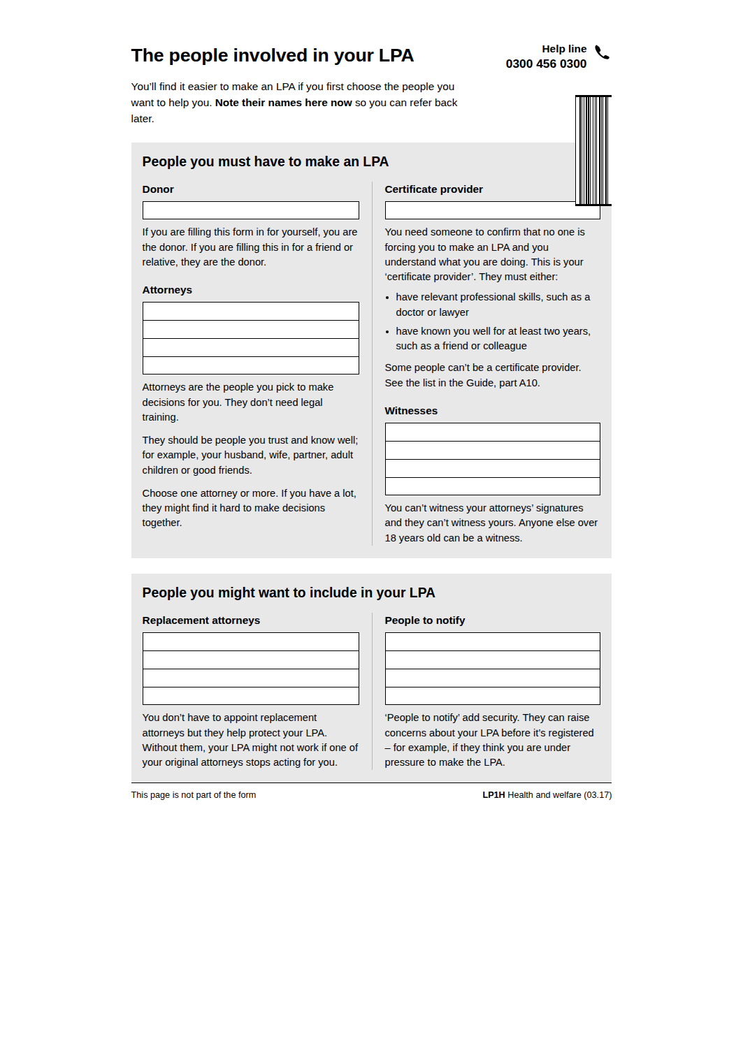The people involved in your LPA
You’ll find it easier to make an LPA if you first choose the people you want to help you. Note their names here now so you can refer back later.
Help line 0300 456 0300
People you must have to make an LPA
Donor
If you are filling this form in for yourself, you are the donor. If you are filling this in for a friend or relative, they are the donor.
Attorneys
Attorneys are the people you pick to make decisions for you. They don’t need legal training.
They should be people you trust and know well; for example, your husband, wife, partner, adult children or good friends.
Choose one attorney or more. If you have a lot, they might find it hard to make decisions together.
Certificate provider
You need someone to confirm that no one is forcing you to make an LPA and you understand what you are doing. This is your ‘certificate provider’. They must either:
have relevant professional skills, such as a doctor or lawyer
have known you well for at least two years, such as a friend or colleague
Some people can’t be a certificate provider. See the list in the Guide, part A10.
Witnesses
You can’t witness your attorneys’ signatures and they can’t witness yours. Anyone else over 18 years old can be a witness.
People you might want to include in your LPA
Replacement attorneys
You don’t have to appoint replacement attorneys but they help protect your LPA. Without them, your LPA might not work if one of your original attorneys stops acting for you.
People to notify
‘People to notify’ add security. They can raise concerns about your LPA before it’s registered – for example, if they think you are under pressure to make the LPA.
This page is not part of the form
LP1H Health and welfare (03.17)